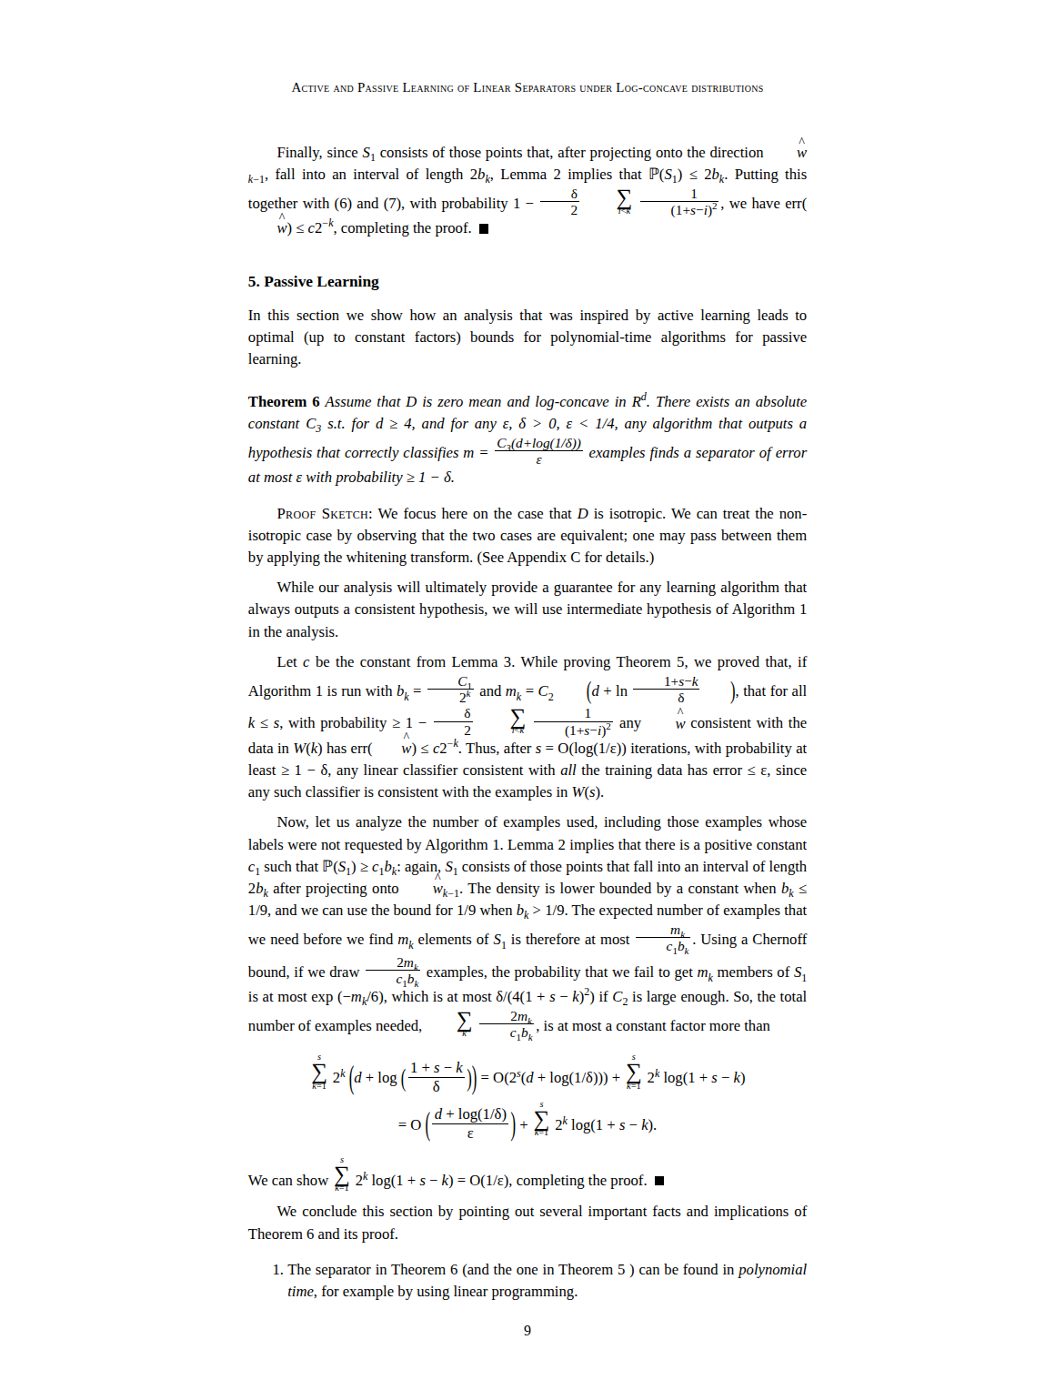Active and Passive Learning of Linear Separators under Log-concave distributions
Finally, since S1 consists of those points that, after projecting onto the direction wk−1, fall into an interval of length 2bk, Lemma 2 implies that ℙ(S1) ≤ 2bk. Putting this together with (6) and (7), with probability 1 − δ 2 ∑i<k 1(1+s−i)2, we have err(w) ≤ c2−k, completing the proof.
5. Passive Learning
In this section we show how an analysis that was inspired by active learning leads to optimal (up to constant factors) bounds for polynomial-time algorithms for passive learning.
Theorem 6 Assume that D is zero mean and log-concave in Rd. There exists an absolute constant C3 s.t. for d ≥ 4, and for any ε, δ > 0, ε < 1/4, any algorithm that outputs a hypothesis that correctly classifies m = C3(d+log(1/δ)) ε examples finds a separator of error at most ε with probability ≥ 1 − δ.
Proof Sketch: We focus here on the case that D is isotropic. We can treat the non-isotropic case by observing that the two cases are equivalent; one may pass between them by applying the whitening transform. (See Appendix C for details.)
While our analysis will ultimately provide a guarantee for any learning algorithm that always outputs a consistent hypothesis, we will use intermediate hypothesis of Algorithm 1 in the analysis.
Let c be the constant from Lemma 3. While proving Theorem 5, we proved that, if Algorithm 1 is run with bk = C12k and mk = C2 (d + ln 1+s−k δ), that for all k ≤ s, with probability ≥ 1 − δ 2 ∑i<k 1(1+s−i)2 any w consistent with the data in W(k) has err(w) ≤ c2−k. Thus, after s = O(log(1/ε)) iterations, with probability at least ≥ 1 − δ, any linear classifier consistent with all the training data has error ≤ ε, since any such classifier is consistent with the examples in W(s).
Now, let us analyze the number of examples used, including those examples whose labels were not requested by Algorithm 1. Lemma 2 implies that there is a positive constant c1 such that ℙ(S1) ≥ c1bk: again, S1 consists of those points that fall into an interval of length 2bk after projecting onto wk−1. The density is lower bounded by a constant when bk ≤ 1/9, and we can use the bound for 1/9 when bk > 1/9. The expected number of examples that we need before we find mk elements of S1 is therefore at most mk c1bk. Using a Chernoff bound, if we draw 2mk c1bk examples, the probability that we fail to get mk members of S1 is at most exp (−mk/6), which is at most δ/(4(1 + s − k)2) if C2 is large enough. So, the total number of examples needed, ∑k 2mk c1bk, is at most a constant factor more than
s∑k=1 2k (d + log (1 + s − k δ)) = O(2s(d + log(1/δ))) + s∑k=1 2k log(1 + s − k) = O (d + log(1/δ) ε) + s∑k=1 2k log(1 + s − k).
We can show s∑k=1 2k log(1 + s − k) = O(1/ε), completing the proof.
We conclude this section by pointing out several important facts and implications of Theorem 6 and its proof.
The separator in Theorem 6 (and the one in Theorem 5 ) can be found in polynomial time, for example by using linear programming.
9